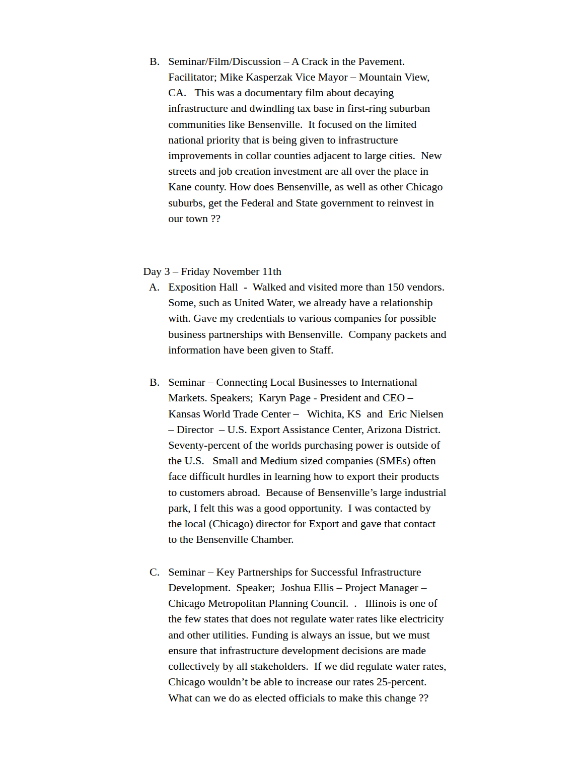Seminar/Film/Discussion – A Crack in the Pavement. Facilitator; Mike Kasperzak Vice Mayor – Mountain View, CA. This was a documentary film about decaying infrastructure and dwindling tax base in first-ring suburban communities like Bensenville. It focused on the limited national priority that is being given to infrastructure improvements in collar counties adjacent to large cities. New streets and job creation investment are all over the place in Kane county. How does Bensenville, as well as other Chicago suburbs, get the Federal and State government to reinvest in our town ??
Day 3 – Friday November 11th
Exposition Hall - Walked and visited more than 150 vendors. Some, such as United Water, we already have a relationship with. Gave my credentials to various companies for possible business partnerships with Bensenville. Company packets and information have been given to Staff.
Seminar – Connecting Local Businesses to International Markets. Speakers; Karyn Page - President and CEO – Kansas World Trade Center – Wichita, KS and Eric Nielsen – Director – U.S. Export Assistance Center, Arizona District. Seventy-percent of the worlds purchasing power is outside of the U.S. Small and Medium sized companies (SMEs) often face difficult hurdles in learning how to export their products to customers abroad. Because of Bensenville’s large industrial park, I felt this was a good opportunity. I was contacted by the local (Chicago) director for Export and gave that contact to the Bensenville Chamber.
Seminar – Key Partnerships for Successful Infrastructure Development. Speaker; Joshua Ellis – Project Manager – Chicago Metropolitan Planning Council. . Illinois is one of the few states that does not regulate water rates like electricity and other utilities. Funding is always an issue, but we must ensure that infrastructure development decisions are made collectively by all stakeholders. If we did regulate water rates, Chicago wouldn’t be able to increase our rates 25-percent. What can we do as elected officials to make this change ??